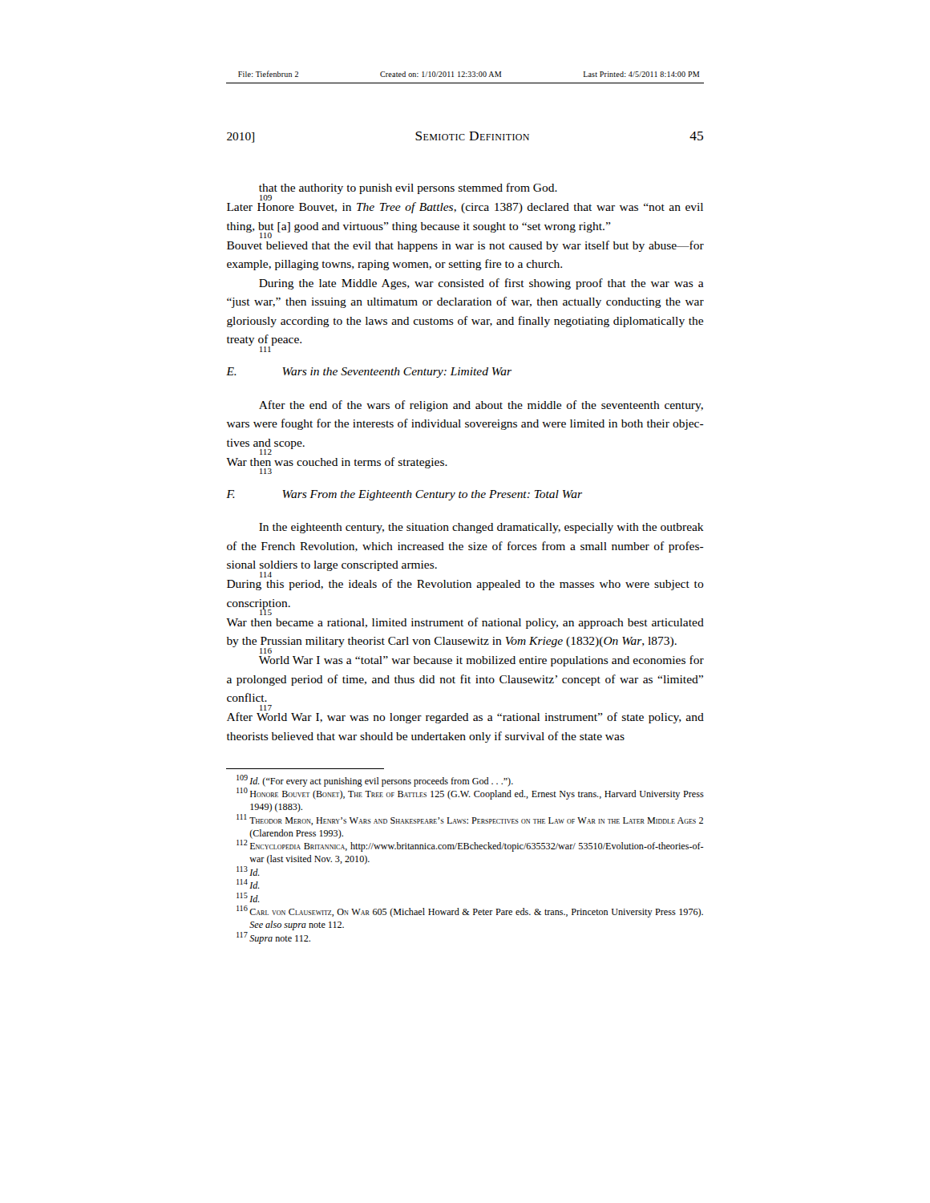File: Tiefenbrun 2 Created on: 1/10/2011 12:33:00 AM Last Printed: 4/5/2011 8:14:00 PM
2010] Semiotic Definition 45
that the authority to punish evil persons stemmed from God.109 Later Honore Bouvet, in The Tree of Battles, (circa 1387) declared that war was “not an evil thing, but [a] good and virtuous” thing because it sought to “set wrong right.”110 Bouvet believed that the evil that happens in war is not caused by war itself but by abuse—for example, pillaging towns, raping women, or setting fire to a church.
During the late Middle Ages, war consisted of first showing proof that the war was a “just war,” then issuing an ultimatum or declaration of war, then actually conducting the war gloriously according to the laws and customs of war, and finally negotiating diplomatically the treaty of peace.111
E. Wars in the Seventeenth Century: Limited War
After the end of the wars of religion and about the middle of the seventeenth century, wars were fought for the interests of individual sovereigns and were limited in both their objectives and scope.112 War then was couched in terms of strategies.113
F. Wars From the Eighteenth Century to the Present: Total War
In the eighteenth century, the situation changed dramatically, especially with the outbreak of the French Revolution, which increased the size of forces from a small number of professional soldiers to large conscripted armies.114 During this period, the ideals of the Revolution appealed to the masses who were subject to conscription.115 War then became a rational, limited instrument of national policy, an approach best articulated by the Prussian military theorist Carl von Clausewitz in Vom Kriege (1832)(On War, l873).116
World War I was a “total” war because it mobilized entire populations and economies for a prolonged period of time, and thus did not fit into Clausewitz’ concept of war as “limited” conflict.117 After World War I, war was no longer regarded as a “rational instrument” of state policy, and theorists believed that war should be undertaken only if survival of the state was
109 Id. (“For every act punishing evil persons proceeds from God . . .”).
110 Honore Bouvet (Bonet), The Tree of Battles 125 (G.W. Coopland ed., Ernest Nys trans., Harvard University Press 1949) (1883).
111 Theodor Meron, Henry’s Wars and Shakespeare’s Laws: Perspectives on the Law of War in the Later Middle Ages 2 (Clarendon Press 1993).
112 Encyclopedia Britannica, http://www.britannica.com/EBchecked/topic/635532/war/ 53510/Evolution-of-theories-of-war (last visited Nov. 3, 2010).
113 Id.
114 Id.
115 Id.
116 Carl von Clausewitz, On War 605 (Michael Howard & Peter Pare eds. & trans., Princeton University Press 1976). See also supra note 112.
117 Supra note 112.